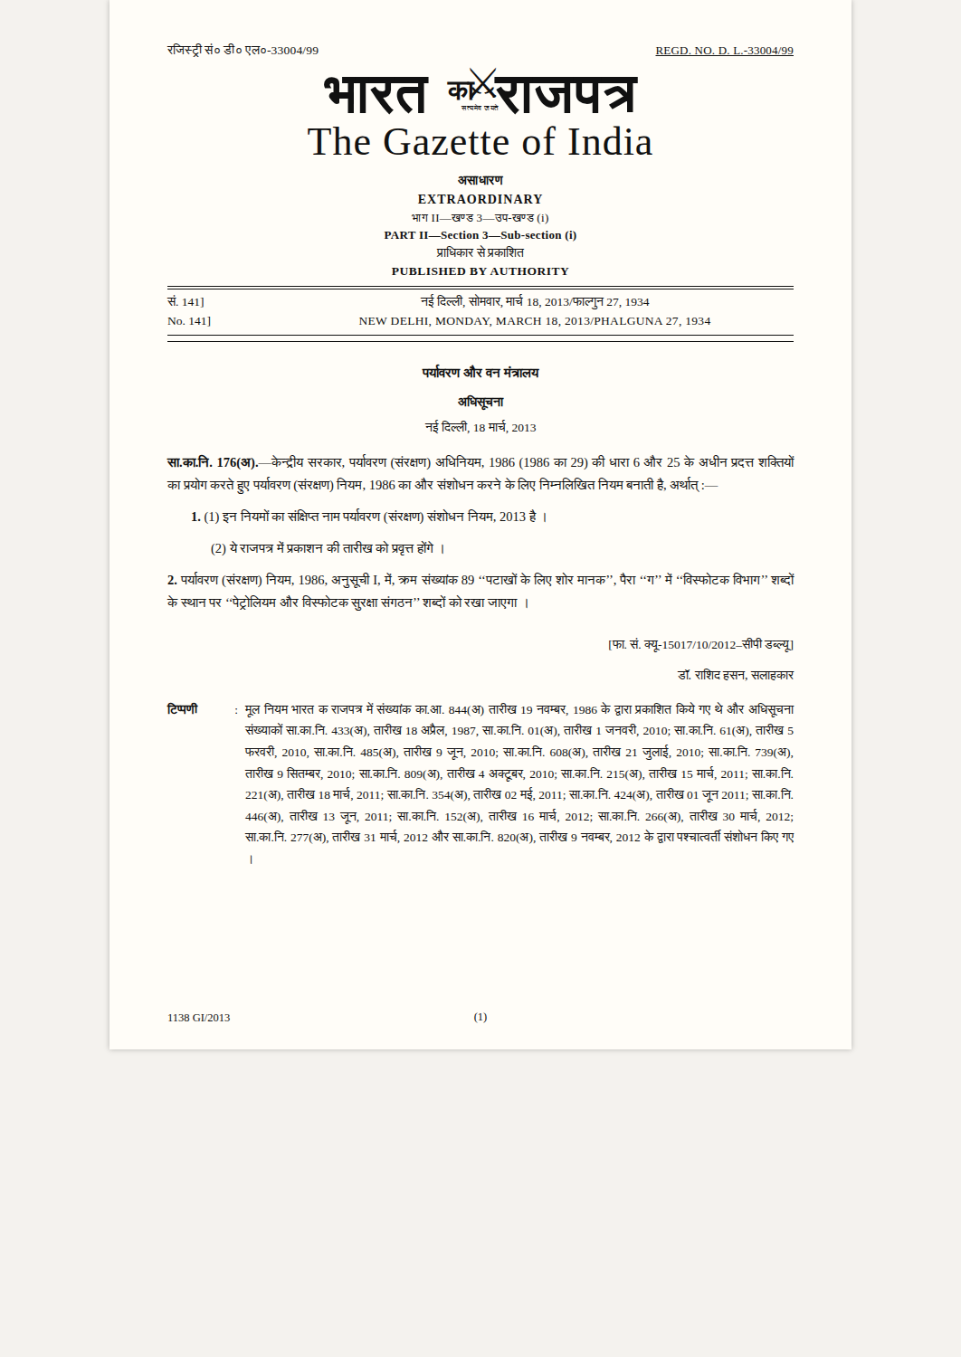रजिस्ट्री सं० डी० एल०-33004/99
REGD. NO. D. L.-33004/99
⚔
सत्यमेव जयते
भारत का राजपत्र
The Gazette of India
असाधारण
EXTRAORDINARY
भाग II—खण्ड 3—उप-खण्ड (i)
PART II—Section 3—Sub-section (i)
प्राधिकार से प्रकाशित
PUBLISHED BY AUTHORITY
सं. 141]
No. 141]
नई दिल्ली, सोमवार, मार्च 18, 2013/फाल्गुन 27, 1934
NEW DELHI, MONDAY, MARCH 18, 2013/PHALGUNA 27, 1934
पर्यावरण और वन मंत्रालय
अधिसूचना
नई दिल्ली, 18 मार्च, 2013
सा.का.नि. 176(अ).—केन्द्रीय सरकार, पर्यावरण (संरक्षण) अधिनियम, 1986 (1986 का 29) की धारा 6 और 25 के अधीन प्रदत्त शक्तियों का प्रयोग करते हुए पर्यावरण (संरक्षण) नियम, 1986 का और संशोधन करने के लिए निम्नलिखित नियम बनाती है, अर्थात् :—
1. (1) इन नियमों का संक्षिप्त नाम पर्यावरण (संरक्षण) संशोधन नियम, 2013 है ।
(2) ये राजपत्र में प्रकाशन की तारीख को प्रवृत्त होंगे ।
2. पर्यावरण (संरक्षण) नियम, 1986, अनुसूची I, में, क्रम संख्यांक 89 ‘‘पटाखों के लिए शोर मानक’’, पैरा ‘‘ग’’ में ‘‘विस्फोटक विभाग’’ शब्दों के स्थान पर ‘‘पेट्रोलियम और विस्फोटक सुरक्षा संगठन’’ शब्दों को रखा जाएगा ।
[फा. सं. क्यू-15017/10/2012–सीपी डब्ल्यू]
डॉ. राशिद हसन, सलाहकार
टिप्पणी :
मूल नियम भारत क राजपत्र में संख्यांक का.आ. 844(अ) तारीख 19 नवम्बर, 1986 के द्वारा प्रकाशित किये गए थे और अधिसूचना संख्याकों सा.का.नि. 433(अ), तारीख 18 अप्रैल, 1987, सा.का.नि. 01(अ), तारीख 1 जनवरी, 2010; सा.का.नि. 61(अ), तारीख 5 फरवरी, 2010, सा.का.नि. 485(अ), तारीख 9 जून, 2010; सा.का.नि. 608(अ), तारीख 21 जुलाई, 2010; सा.का.नि. 739(अ), तारीख 9 सितम्बर, 2010; सा.का.नि. 809(अ), तारीख 4 अक्टूबर, 2010; सा.का.नि. 215(अ), तारीख 15 मार्च, 2011; सा.का.नि. 221(अ), तारीख 18 मार्च, 2011; सा.का.नि. 354(अ), तारीख 02 मई, 2011; सा.का.नि. 424(अ), तारीख 01 जून 2011; सा.का.नि. 446(अ), तारीख 13 जून, 2011; सा.का.नि. 152(अ), तारीख 16 मार्च, 2012; सा.का.नि. 266(अ), तारीख 30 मार्च, 2012; सा.का.नि. 277(अ), तारीख 31 मार्च, 2012 और सा.का.नि. 820(अ), तारीख 9 नवम्बर, 2012 के द्वारा पश्चात्वर्ती संशोधन किए गए ।
1138 GI/2013
(1)